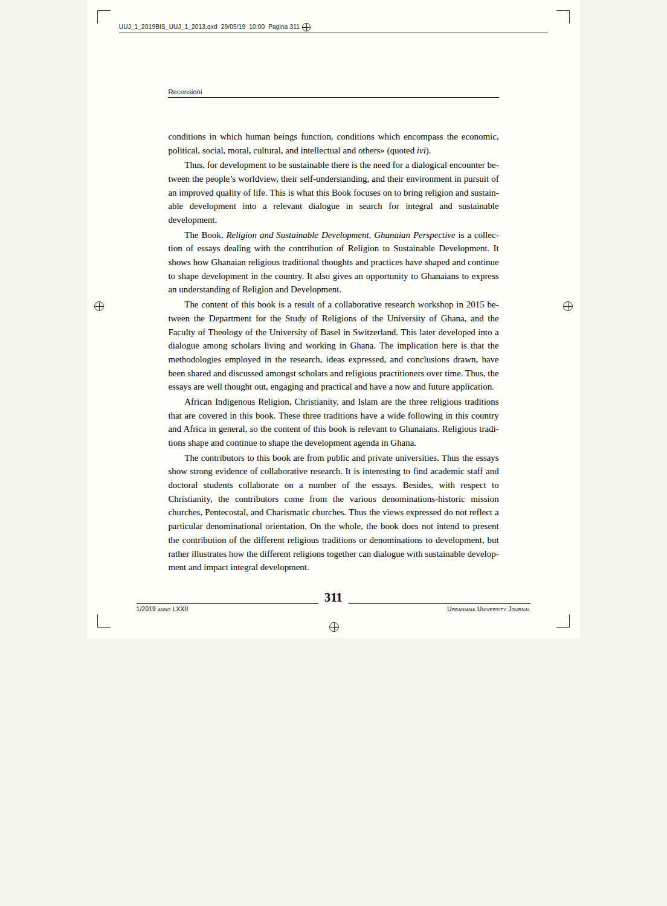UUJ_1_2019BIS_UUJ_1_2013.qxd 29/05/19 10:00 Pagina 311
Recensioni
conditions in which human beings function, conditions which encompass the economic, political, social, moral, cultural, and intellectual and others» (quoted ivi).
Thus, for development to be sustainable there is the need for a dialogical encounter between the people’s worldview, their self-understanding, and their environment in pursuit of an improved quality of life. This is what this Book focuses on to bring religion and sustainable development into a relevant dialogue in search for integral and sustainable development.
The Book, Religion and Sustainable Development, Ghanaian Perspective is a collection of essays dealing with the contribution of Religion to Sustainable Development. It shows how Ghanaian religious traditional thoughts and practices have shaped and continue to shape development in the country. It also gives an opportunity to Ghanaians to express an understanding of Religion and Development.
The content of this book is a result of a collaborative research workshop in 2015 between the Department for the Study of Religions of the University of Ghana, and the Faculty of Theology of the University of Basel in Switzerland. This later developed into a dialogue among scholars living and working in Ghana. The implication here is that the methodologies employed in the research, ideas expressed, and conclusions drawn, have been shared and discussed amongst scholars and religious practitioners over time. Thus, the essays are well thought out, engaging and practical and have a now and future application.
African Indigenous Religion, Christianity, and Islam are the three religious traditions that are covered in this book. These three traditions have a wide following in this country and Africa in general, so the content of this book is relevant to Ghanaians. Religious traditions shape and continue to shape the development agenda in Ghana.
The contributors to this book are from public and private universities. Thus the essays show strong evidence of collaborative research. It is interesting to find academic staff and doctoral students collaborate on a number of the essays. Besides, with respect to Christianity, the contributors come from the various denominations-historic mission churches, Pentecostal, and Charismatic churches. Thus the views expressed do not reflect a particular denominational orientation. On the whole, the book does not intend to present the contribution of the different religious traditions or denominations to development, but rather illustrates how the different religions together can dialogue with sustainable development and impact integral development.
311
1/2019 anno LXXII Urbaniana University Journal